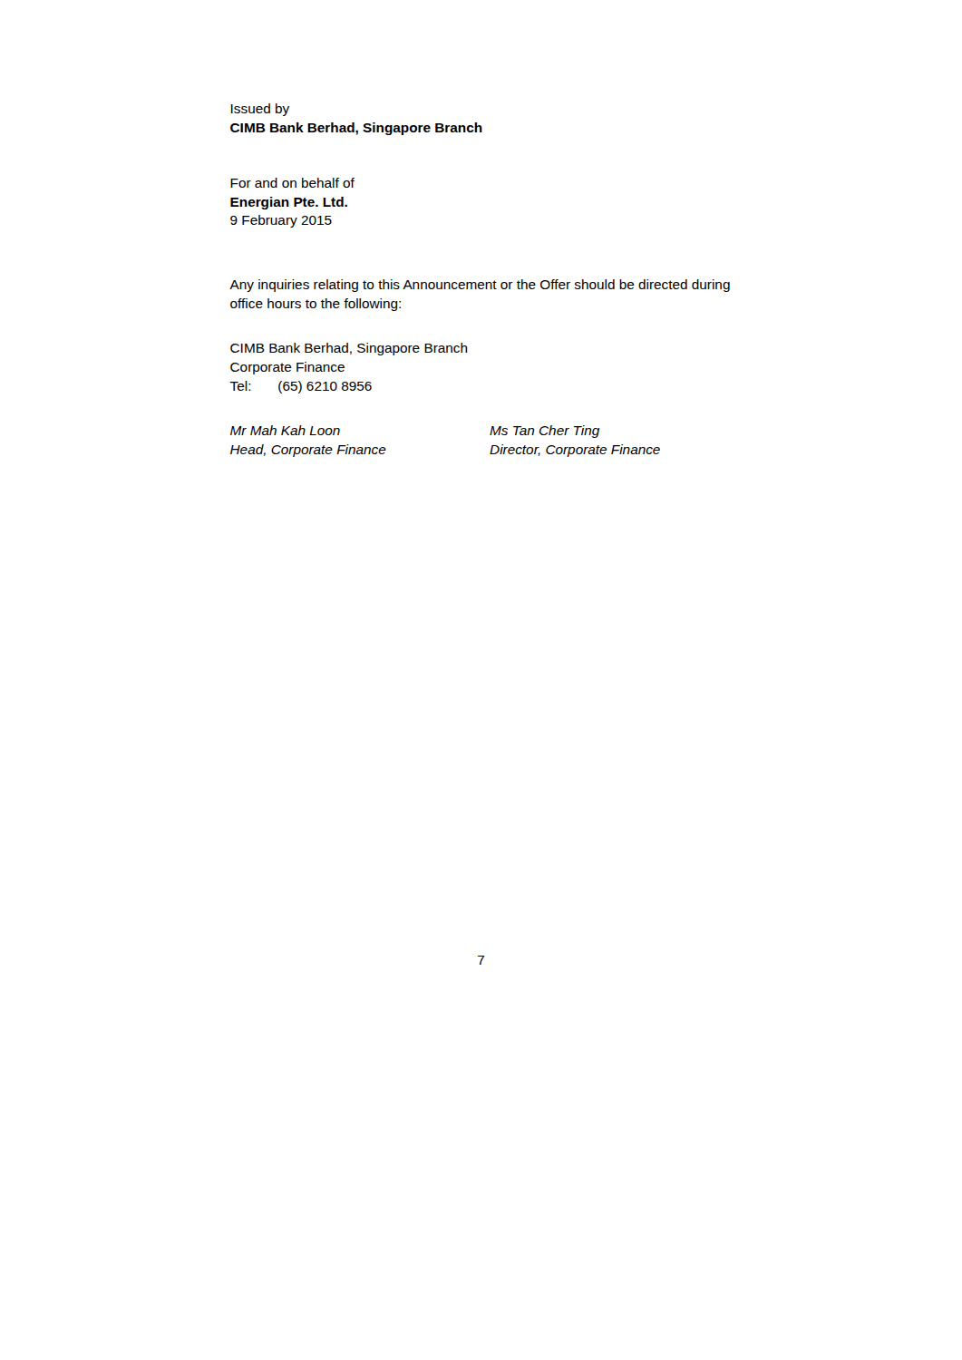Issued by
CIMB Bank Berhad, Singapore Branch
For and on behalf of
Energian Pte. Ltd.
9 February 2015
Any inquiries relating to this Announcement or the Offer should be directed during office hours to the following:
CIMB Bank Berhad, Singapore Branch
Corporate Finance
Tel: (65) 6210 8956
| Mr Mah Kah Loon | Ms Tan Cher Ting |
| Head, Corporate Finance | Director, Corporate Finance |
7